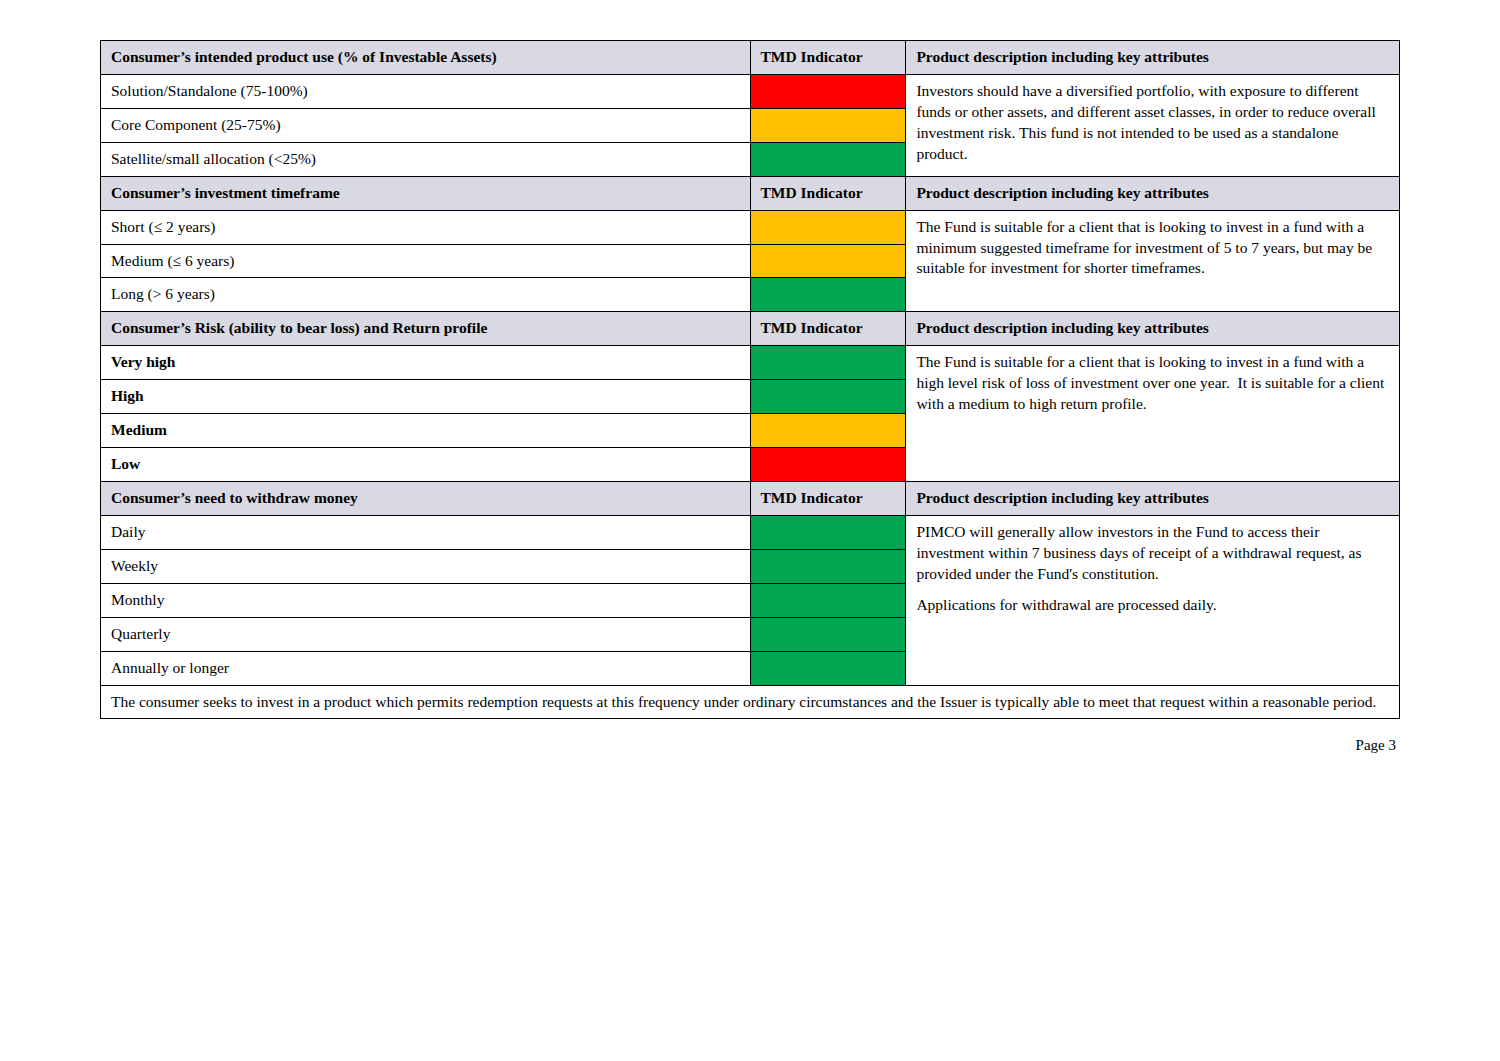| Consumer’s intended product use (% of Investable Assets) | TMD Indicator | Product description including key attributes |
| Solution/Standalone (75-100%) | | Investors should have a diversified portfolio, with exposure to different funds or other assets, and different asset classes, in order to reduce overall investment risk. This fund is not intended to be used as a standalone product. |
| Core Component (25-75%) | |
| Satellite/small allocation (<25%) | |
| Consumer’s investment timeframe | TMD Indicator | Product description including key attributes |
| Short (≤ 2 years) | | The Fund is suitable for a client that is looking to invest in a fund with a minimum suggested timeframe for investment of 5 to 7 years, but may be suitable for investment for shorter timeframes. |
| Medium (≤ 6 years) | |
| Long (> 6 years) | |
| Consumer’s Risk (ability to bear loss) and Return profile | TMD Indicator | Product description including key attributes |
| Very high | | The Fund is suitable for a client that is looking to invest in a fund with a high level risk of loss of investment over one year. It is suitable for a client with a medium to high return profile. |
| High | |
| Medium | |
| Low | |
| Consumer’s need to withdraw money | TMD Indicator | Product description including key attributes |
| Daily | | PIMCO will generally allow investors in the Fund to access their investment within 7 business days of receipt of a withdrawal request, as provided under the Fund's constitution. Applications for withdrawal are processed daily. |
| Weekly | |
| Monthly | |
| Quarterly | |
| Annually or longer | |
| The consumer seeks to invest in a product which permits redemption requests at this frequency under ordinary circumstances and the Issuer is typically able to meet that request within a reasonable period. |
Page 3